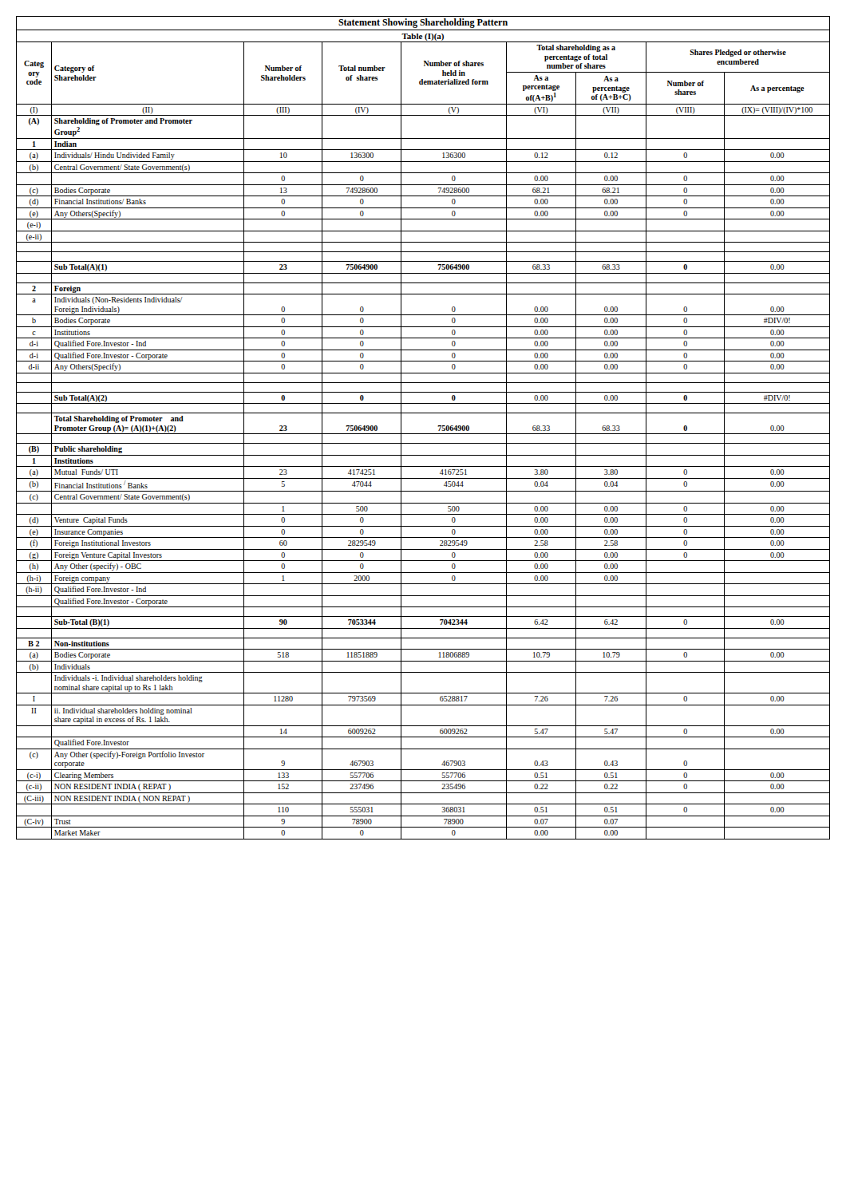| Statement Showing Shareholding Pattern |
| Table (I)(a) |
| Categ ory code | Category of Shareholder | Number of Shareholders | Total number of shares | Number of shares held in dematerialized form | Total shareholding as a percentage of total number of shares | Shares Pledged or otherwise encumbered |
| As a percentage of(A+B) 1 | As a percentage of (A+B+C) | Number of shares | As a percentage |
| (I) | (II) | (III) | (IV) | (V) | (VI) | (VII) | (VIII) | (IX)= (VIII)/(IV)*100 |
| (A) | Shareholding of Promoter and Promoter Group 2 | | | | | | | |
| 1 | Indian | | | | | | | |
| (a) | Individuals/ Hindu Undivided Family | 10 | 136300 | 136300 | 0.12 | 0.12 | 0 | 0.00 |
| (b) | Central Government/ State Government(s) | | | | | | | |
| | | 0 | 0 | 0 | 0.00 | 0.00 | 0 | 0.00 |
| (c) | Bodies Corporate | 13 | 74928600 | 74928600 | 68.21 | 68.21 | 0 | 0.00 |
| (d) | Financial Institutions/ Banks | 0 | 0 | 0 | 0.00 | 0.00 | 0 | 0.00 |
| (e) | Any Others(Specify) | 0 | 0 | 0 | 0.00 | 0.00 | 0 | 0.00 |
| (e-i) | | | | | | | | |
| (e-ii) | | | | | | | | |
| | Sub Total(A)(1) | 23 | 75064900 | 75064900 | 68.33 | 68.33 | 0 | 0.00 |
| 2 | Foreign | | | | | | | |
| a | Individuals (Non-Residents Individuals/ Foreign Individuals) | 0 | 0 | 0 | 0.00 | 0.00 | 0 | 0.00 |
| b | Bodies Corporate | 0 | 0 | 0 | 0.00 | 0.00 | 0 | #DIV/0! |
| c | Institutions | 0 | 0 | 0 | 0.00 | 0.00 | 0 | 0.00 |
| d-i | Qualified Fore.Investor - Ind | 0 | 0 | 0 | 0.00 | 0.00 | 0 | 0.00 |
| d-i | Qualified Fore.Investor - Corporate | 0 | 0 | 0 | 0.00 | 0.00 | 0 | 0.00 |
| d-ii | Any Others(Specify) | 0 | 0 | 0 | 0.00 | 0.00 | 0 | 0.00 |
| | Sub Total(A)(2) | 0 | 0 | 0 | 0.00 | 0.00 | 0 | #DIV/0! |
| | Total Shareholding of Promoter and Promoter Group (A)= (A)(1)+(A)(2) | 23 | 75064900 | 75064900 | 68.33 | 68.33 | 0 | 0.00 |
| (B) | Public shareholding | | | | | | | |
| 1 | Institutions | | | | | | | |
| (a) | Mutual Funds/ UTI | 23 | 4174251 | 4167251 | 3.80 | 3.80 | 0 | 0.00 |
| (b) | Financial Institutions / Banks | 5 | 47044 | 45044 | 0.04 | 0.04 | 0 | 0.00 |
| (c) | Central Government/ State Government(s) | | | | | | | |
| | | 1 | 500 | 500 | 0.00 | 0.00 | 0 | 0.00 |
| (d) | Venture Capital Funds | 0 | 0 | 0 | 0.00 | 0.00 | 0 | 0.00 |
| (e) | Insurance Companies | 0 | 0 | 0 | 0.00 | 0.00 | 0 | 0.00 |
| (f) | Foreign Institutional Investors | 60 | 2829549 | 2829549 | 2.58 | 2.58 | 0 | 0.00 |
| (g) | Foreign Venture Capital Investors | 0 | 0 | 0 | 0.00 | 0.00 | 0 | 0.00 |
| (h) | Any Other (specify) - OBC | 0 | 0 | 0 | 0.00 | 0.00 | | |
| (h-i) | Foreign company | 1 | 2000 | 0 | 0.00 | 0.00 | | |
| (h-ii) | Qualified Fore.Investor - Ind | | | | | | | |
| | Qualified Fore.Investor - Corporate | | | | | | | |
| | Sub-Total (B)(1) | 90 | 7053344 | 7042344 | 6.42 | 6.42 | 0 | 0.00 |
| B 2 | Non-institutions | | | | | | | |
| (a) | Bodies Corporate | 518 | 11851889 | 11806889 | 10.79 | 10.79 | 0 | 0.00 |
| (b) | Individuals | | | | | | | |
| | Individuals -i. Individual shareholders holding nominal share capital up to Rs 1 lakh | | | | | | | |
| I | | 11280 | 7973569 | 6528817 | 7.26 | 7.26 | 0 | 0.00 |
| II | ii. Individual shareholders holding nominal share capital in excess of Rs. 1 lakh. | | | | | | | |
| | | 14 | 6009262 | 6009262 | 5.47 | 5.47 | 0 | 0.00 |
| | Qualified Fore.Investor | | | | | | | |
| (c) | Any Other (specify)-Foreign Portfolio Investor corporate | 9 | 467903 | 467903 | 0.43 | 0.43 | 0 | |
| (c-i) | Clearing Members | 133 | 557706 | 557706 | 0.51 | 0.51 | 0 | 0.00 |
| (c-ii) | NON RESIDENT INDIA ( REPAT ) | 152 | 237496 | 235496 | 0.22 | 0.22 | 0 | 0.00 |
| (C-iii) | NON RESIDENT INDIA ( NON REPAT ) | | | | | | | |
| | | 110 | 555031 | 368031 | 0.51 | 0.51 | 0 | 0.00 |
| (C-iv) | Trust | 9 | 78900 | 78900 | 0.07 | 0.07 | | |
| | Market Maker | 0 | 0 | 0 | 0.00 | 0.00 | | |